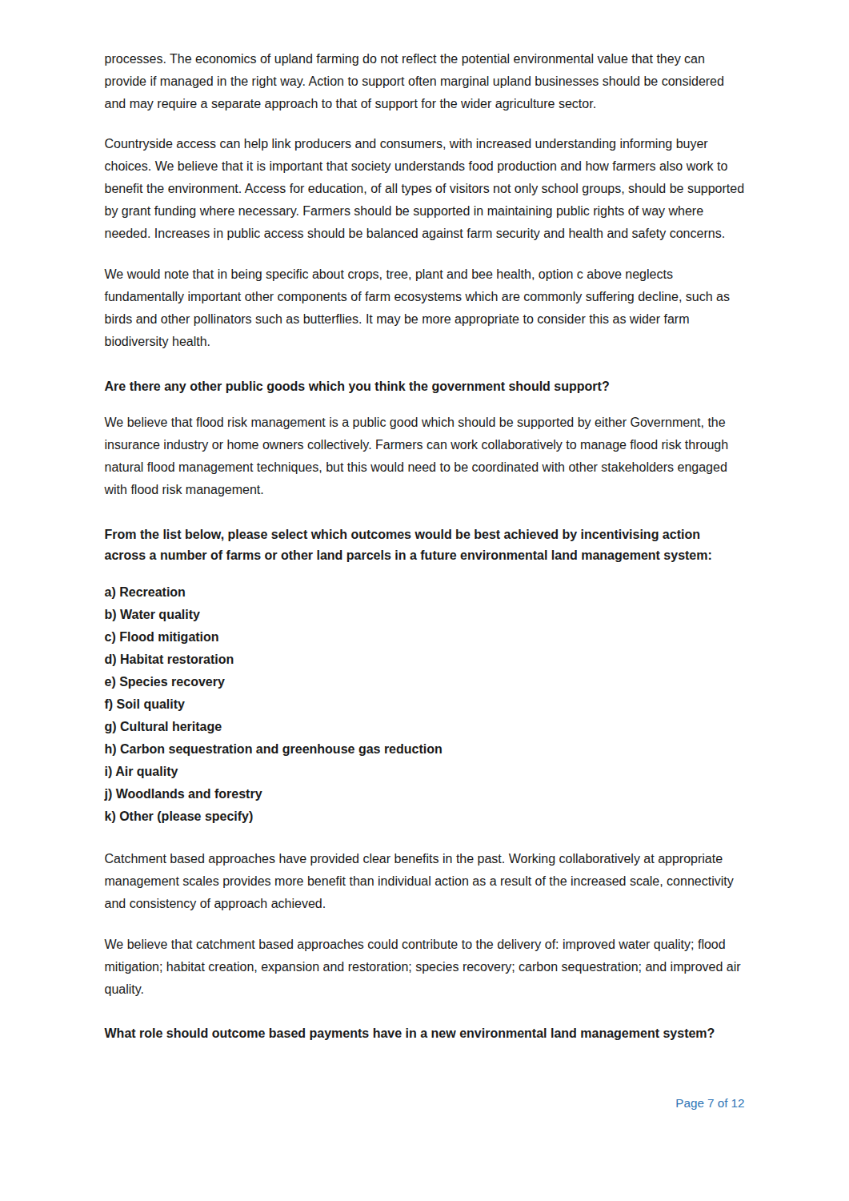processes. The economics of upland farming do not reflect the potential environmental value that they can provide if managed in the right way. Action to support often marginal upland businesses should be considered and may require a separate approach to that of support for the wider agriculture sector.
Countryside access can help link producers and consumers, with increased understanding informing buyer choices. We believe that it is important that society understands food production and how farmers also work to benefit the environment. Access for education, of all types of visitors not only school groups, should be supported by grant funding where necessary. Farmers should be supported in maintaining public rights of way where needed. Increases in public access should be balanced against farm security and health and safety concerns.
We would note that in being specific about crops, tree, plant and bee health, option c above neglects fundamentally important other components of farm ecosystems which are commonly suffering decline, such as birds and other pollinators such as butterflies. It may be more appropriate to consider this as wider farm biodiversity health.
Are there any other public goods which you think the government should support?
We believe that flood risk management is a public good which should be supported by either Government, the insurance industry or home owners collectively. Farmers can work collaboratively to manage flood risk through natural flood management techniques, but this would need to be coordinated with other stakeholders engaged with flood risk management.
From the list below, please select which outcomes would be best achieved by incentivising action across a number of farms or other land parcels in a future environmental land management system:
a) Recreation
b) Water quality
c) Flood mitigation
d) Habitat restoration
e) Species recovery
f) Soil quality
g) Cultural heritage
h) Carbon sequestration and greenhouse gas reduction
i) Air quality
j) Woodlands and forestry
k) Other (please specify)
Catchment based approaches have provided clear benefits in the past. Working collaboratively at appropriate management scales provides more benefit than individual action as a result of the increased scale, connectivity and consistency of approach achieved.
We believe that catchment based approaches could contribute to the delivery of: improved water quality; flood mitigation; habitat creation, expansion and restoration; species recovery; carbon sequestration; and improved air quality.
What role should outcome based payments have in a new environmental land management system?
Page 7 of 12